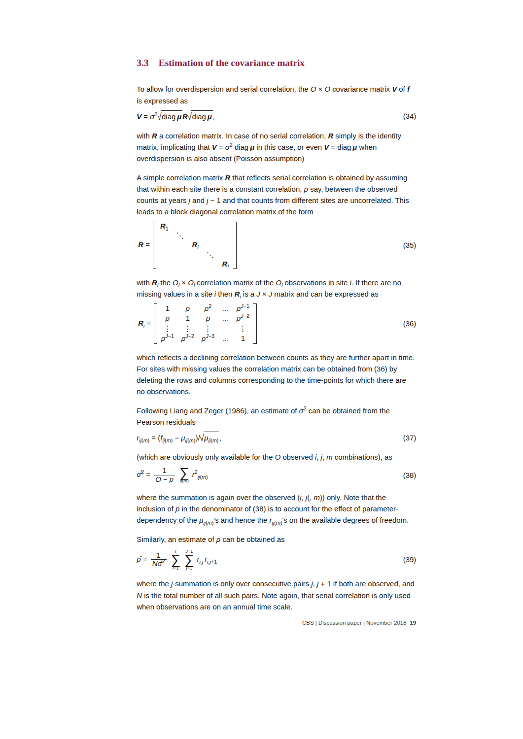3.3 Estimation of the covariance matrix
To allow for overdispersion and serial correlation, the O × O covariance matrix V of f is expressed as
V = σ2√diag μ R√diag μ,
(34)
with R a correlation matrix. In case of no serial correlation, R simply is the identity matrix, implicating that V = σ2 diag μ in this case, or even V = diag μ when overdispersion is also absent (Poisson assumption)
A simple correlation matrix R that reflects serial correlation is obtained by assuming that within each site there is a constant correlation, ρ say, between the observed counts at years j and j − 1 and that counts from different sites are uncorrelated. This leads to a block diagonal correlation matrix of the form
R =
| R 1 | | | | |
| | ⋱ | | | |
| | | R i | | |
| | | | ⋱ | |
| | | | | R I |
(35)
with Ri the Oi × Oi correlation matrix of the Oi observations in site i. If there are no missing values in a site i then Ri is a J × J matrix and can be expressed as
Ri =
| 1 | ρ | ρ 2 | … | ρ J −1 |
| ρ | 1 | ρ | … | ρ J −2 |
| ⋮ | ⋮ | ⋮ | | ⋮ |
| ρ J −1 | ρ J −2 | ρ J −3 | … | 1 |
(36)
which reflects a declining correlation between counts as they are further apart in time. For sites with missing values the correlation matrix can be obtained from (36) by deleting the rows and columns corresponding to the time-points for which there are no observations.
Following Liang and Zeger (1986), an estimate of σ2 can be obtained from the Pearson residuals
rij(m) = (fij(m) − μij(m))/√μij(m),
(37)
(which are obviously only available for the O observed i, j, m combinations), as
σ̂2 = 1 O − p ∑ij(m) r2ij(m)
(38)
where the summation is again over the observed (i, j(, m)) only. Note that the inclusion of p in the denominator of (38) is to account for the effect of parameter-dependency of the μij(m)'s and hence the rij(m)'s on the available degrees of freedom.
Similarly, an estimate of ρ can be obtained as
ρ̂ = 1 Nσ̂2 I∑i=1 J−1∑j=1 ri,j ri,j+1
(39)
where the j-summation is only over consecutive pairs j, j + 1 if both are observed, and N is the total number of all such pairs. Note again, that serial correlation is only used when observations are on an annual time scale.
CBS | Discussion paper | November 201819